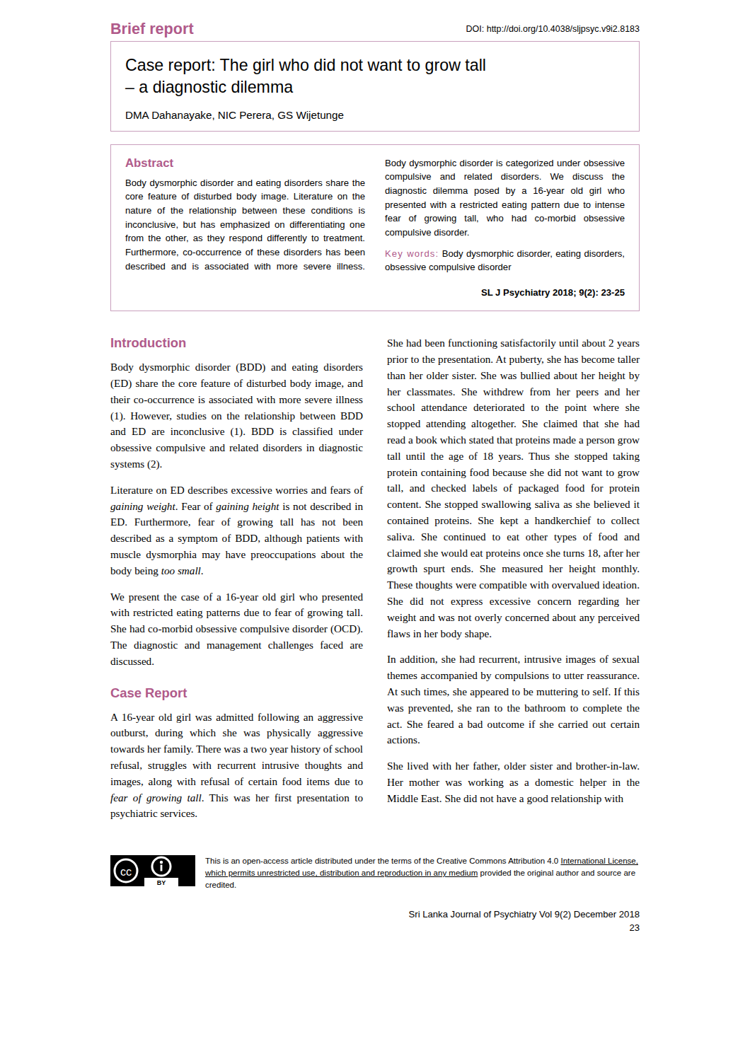Brief report
DOI: http://doi.org/10.4038/sljpsyc.v9i2.8183
Case report: The girl who did not want to grow tall
– a diagnostic dilemma
DMA Dahanayake, NIC Perera, GS Wijetunge
Abstract
Body dysmorphic disorder and eating disorders share the core feature of disturbed body image. Literature on the nature of the relationship between these conditions is inconclusive, but has emphasized on differentiating one from the other, as they respond differently to treatment. Furthermore, co-occurrence of these disorders has been described and is associated with more severe illness. Body dysmorphic disorder is categorized under obsessive compulsive and related disorders. We discuss the diagnostic dilemma posed by a 16-year old girl who presented with a restricted eating pattern due to intense fear of growing tall, who had co-morbid obsessive compulsive disorder.
Key words: Body dysmorphic disorder, eating disorders, obsessive compulsive disorder
SL J Psychiatry 2018; 9(2): 23-25
Introduction
Body dysmorphic disorder (BDD) and eating disorders (ED) share the core feature of disturbed body image, and their co-occurrence is associated with more severe illness (1). However, studies on the relationship between BDD and ED are inconclusive (1). BDD is classified under obsessive compulsive and related disorders in diagnostic systems (2).
Literature on ED describes excessive worries and fears of gaining weight. Fear of gaining height is not described in ED. Furthermore, fear of growing tall has not been described as a symptom of BDD, although patients with muscle dysmorphia may have preoccupations about the body being too small.
We present the case of a 16-year old girl who presented with restricted eating patterns due to fear of growing tall. She had co-morbid obsessive compulsive disorder (OCD). The diagnostic and management challenges faced are discussed.
Case Report
A 16-year old girl was admitted following an aggressive outburst, during which she was physically aggressive towards her family. There was a two year history of school refusal, struggles with recurrent intrusive thoughts and images, along with refusal of certain food items due to fear of growing tall. This was her first presentation to psychiatric services.
She had been functioning satisfactorily until about 2 years prior to the presentation. At puberty, she has become taller than her older sister. She was bullied about her height by her classmates. She withdrew from her peers and her school attendance deteriorated to the point where she stopped attending altogether. She claimed that she had read a book which stated that proteins made a person grow tall until the age of 18 years. Thus she stopped taking protein containing food because she did not want to grow tall, and checked labels of packaged food for protein content. She stopped swallowing saliva as she believed it contained proteins. She kept a handkerchief to collect saliva. She continued to eat other types of food and claimed she would eat proteins once she turns 18, after her growth spurt ends. She measured her height monthly. These thoughts were compatible with overvalued ideation. She did not express excessive concern regarding her weight and was not overly concerned about any perceived flaws in her body shape.
In addition, she had recurrent, intrusive images of sexual themes accompanied by compulsions to utter reassurance. At such times, she appeared to be muttering to self. If this was prevented, she ran to the bathroom to complete the act. She feared a bad outcome if she carried out certain actions.
She lived with her father, older sister and brother-in-law. Her mother was working as a domestic helper in the Middle East. She did not have a good relationship with
cc BY
This is an open-access article distributed under the terms of the Creative Commons Attribution 4.0 International License, which permits unrestricted use, distribution and reproduction in any medium provided the original author and source are credited.
Sri Lanka Journal of Psychiatry Vol 9(2) December 2018
23